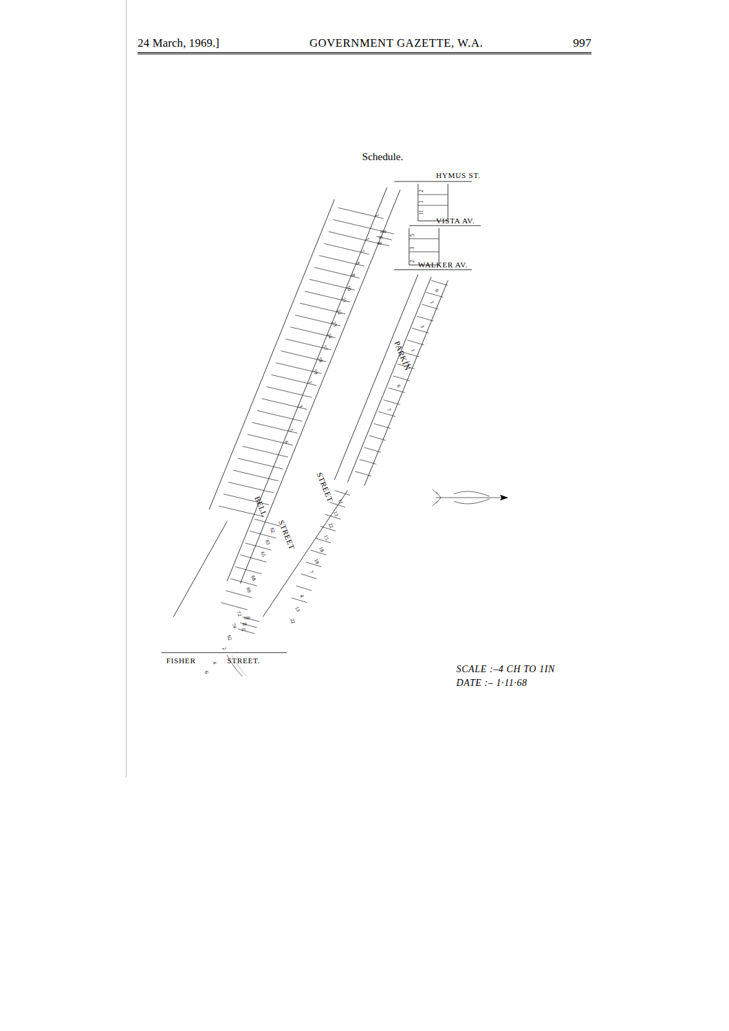24 March, 1969.]
GOVERNMENT GAZETTE, W.A.
997
Schedule.
HYMUS ST. 2 1 11 VISTA AV. 5 3 2 WALKER AV. BELL STREET PARKIN STREET 2 1 7 9 8 10 21 22 23 24 57 58 59 1 3 5 6 100 25 60 6 1 3 1 14 6 7 11 13 22 15 18 18 7 4 13 22 62 63 65 68 69 72 74 62 2 4 6 100 60 25 FISHER STREET.
SCALE :–4 CH TO 1IN
DATE :– 1·11·68